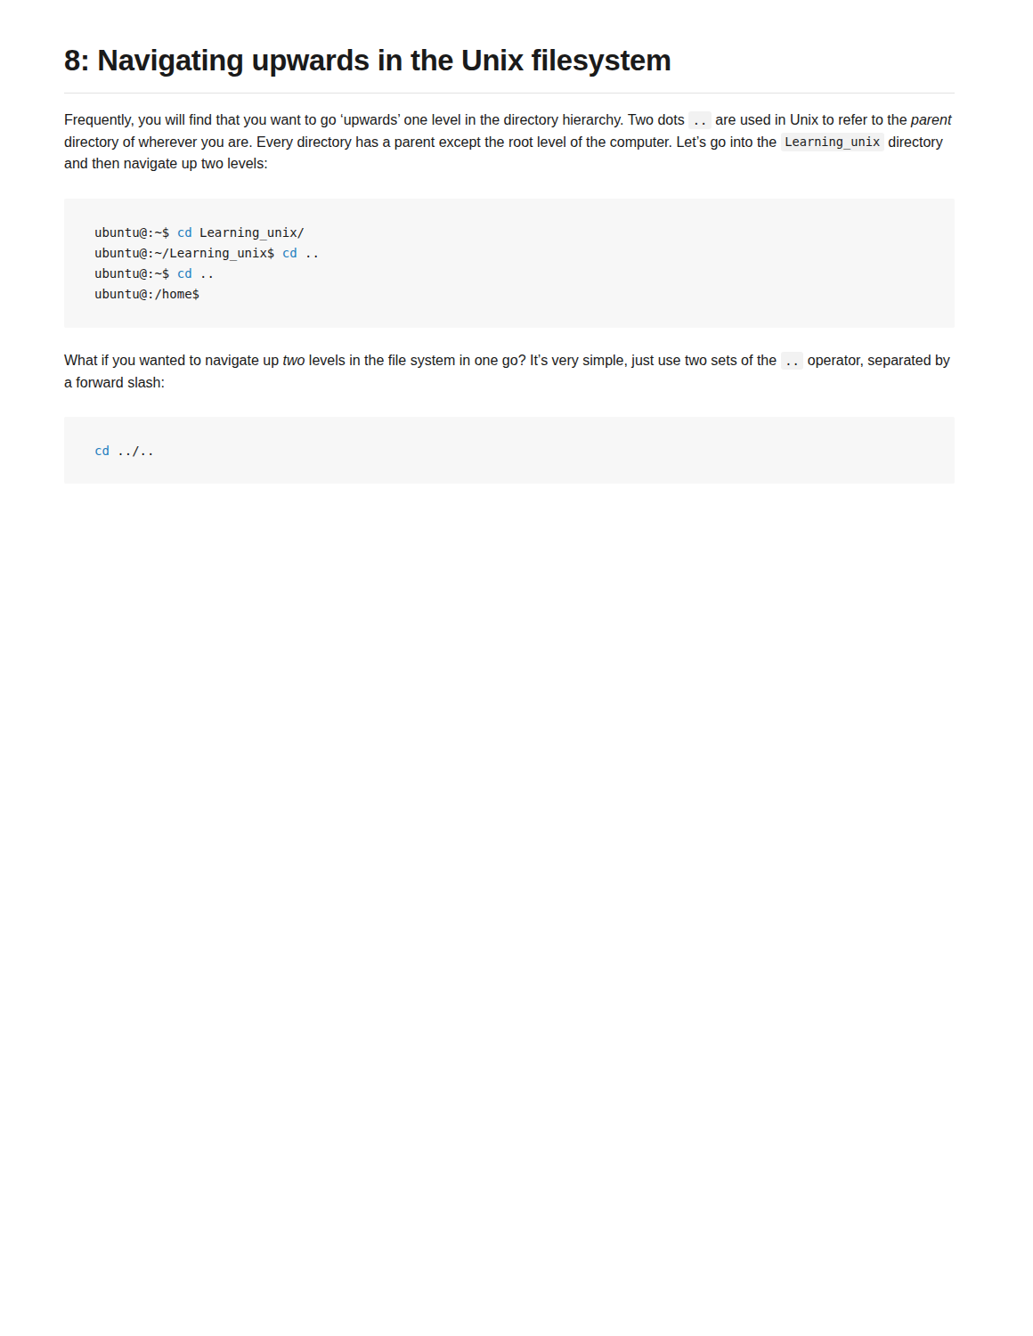8: Navigating upwards in the Unix filesystem
Frequently, you will find that you want to go ‘upwards’ one level in the directory hierarchy. Two dots .. are used in Unix to refer to the parent directory of wherever you are. Every directory has a parent except the root level of the computer. Let’s go into the Learning_unix directory and then navigate up two levels:
ubuntu@:~$ cd Learning_unix/
ubuntu@:~/Learning_unix$ cd ..
ubuntu@:~$ cd ..
ubuntu@:/home$
What if you wanted to navigate up two levels in the file system in one go? It’s very simple, just use two sets of the .. operator, separated by a forward slash:
cd ../..